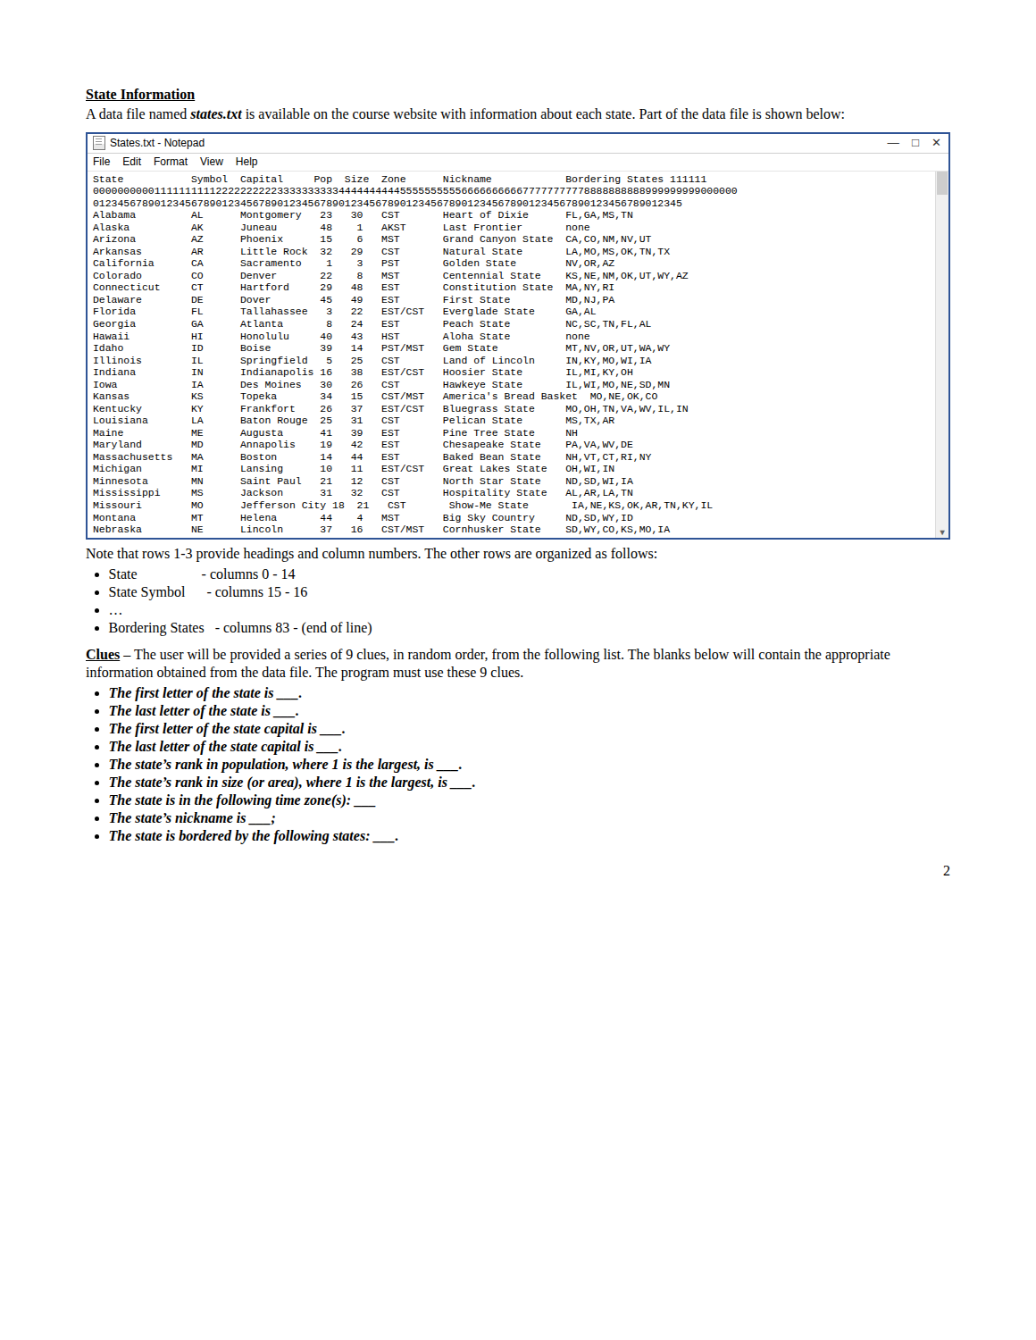State Information
A data file named states.txt is available on the course website with information about each state. Part of the data file is shown below:
States.txt - Notepad
—□✕
File Edit Format View Help
State           Symbol  Capital     Pop  Size  Zone      Nickname            Bordering States 111111
000000000011111111112222222222333333333344444444445555555555666666666677777777778888888888999999999000000
012345678901234567890123456789012345678901234567890123456789012345678901234567890123456789012345
Alabama         AL      Montgomery   23   30   CST       Heart of Dixie      FL,GA,MS,TN
Alaska          AK      Juneau       48    1   AKST      Last Frontier       none
Arizona         AZ      Phoenix      15    6   MST       Grand Canyon State  CA,CO,NM,NV,UT
Arkansas        AR      Little Rock  32   29   CST       Natural State       LA,MO,MS,OK,TN,TX
California      CA      Sacramento    1    3   PST       Golden State        NV,OR,AZ
Colorado        CO      Denver       22    8   MST       Centennial State    KS,NE,NM,OK,UT,WY,AZ
Connecticut     CT      Hartford     29   48   EST       Constitution State  MA,NY,RI
Delaware        DE      Dover        45   49   EST       First State         MD,NJ,PA
Florida         FL      Tallahassee   3   22   EST/CST   Everglade State     GA,AL
Georgia         GA      Atlanta       8   24   EST       Peach State         NC,SC,TN,FL,AL
Hawaii          HI      Honolulu     40   43   HST       Aloha State         none
Idaho           ID      Boise        39   14   PST/MST   Gem State           MT,NV,OR,UT,WA,WY
Illinois        IL      Springfield   5   25   CST       Land of Lincoln     IN,KY,MO,WI,IA
Indiana         IN      Indianapolis 16   38   EST/CST   Hoosier State       IL,MI,KY,OH
Iowa            IA      Des Moines   30   26   CST       Hawkeye State       IL,WI,MO,NE,SD,MN
Kansas          KS      Topeka       34   15   CST/MST   America's Bread Basket  MO,NE,OK,CO
Kentucky        KY      Frankfort    26   37   EST/CST   Bluegrass State     MO,OH,TN,VA,WV,IL,IN
Louisiana       LA      Baton Rouge  25   31   CST       Pelican State       MS,TX,AR
Maine           ME      Augusta      41   39   EST       Pine Tree State     NH
Maryland        MD      Annapolis    19   42   EST       Chesapeake State    PA,VA,WV,DE
Massachusetts   MA      Boston       14   44   EST       Baked Bean State    NH,VT,CT,RI,NY
Michigan        MI      Lansing      10   11   EST/CST   Great Lakes State   OH,WI,IN
Minnesota       MN      Saint Paul   21   12   CST       North Star State    ND,SD,WI,IA
Mississippi     MS      Jackson      31   32   CST       Hospitality State   AL,AR,LA,TN
Missouri        MO      Jefferson City 18  21   CST       Show-Me State       IA,NE,KS,OK,AR,TN,KY,IL
Montana         MT      Helena       44    4   MST       Big Sky Country     ND,SD,WY,ID
Nebraska        NE      Lincoln      37   16   CST/MST   Cornhusker State    SD,WY,CO,KS,MO,IA
▲
▼
Note that rows 1-3 provide headings and column numbers. The other rows are organized as follows:
State - columns 0 - 14
State Symbol - columns 15 - 16
…
Bordering States - columns 83 - (end of line)
Clues
– The user will be provided a series of 9 clues, in random order, from the following list. The blanks below will contain the appropriate information obtained from the data file. The program must use these 9 clues.
The first letter of the state is ___.
The last letter of the state is ___.
The first letter of the state capital is ___.
The last letter of the state capital is ___.
The state’s rank in population, where 1 is the largest, is ___.
The state’s rank in size (or area), where 1 is the largest, is ___.
The state is in the following time zone(s): ___
The state’s nickname is ___;
The state is bordered by the following states: ___.
2